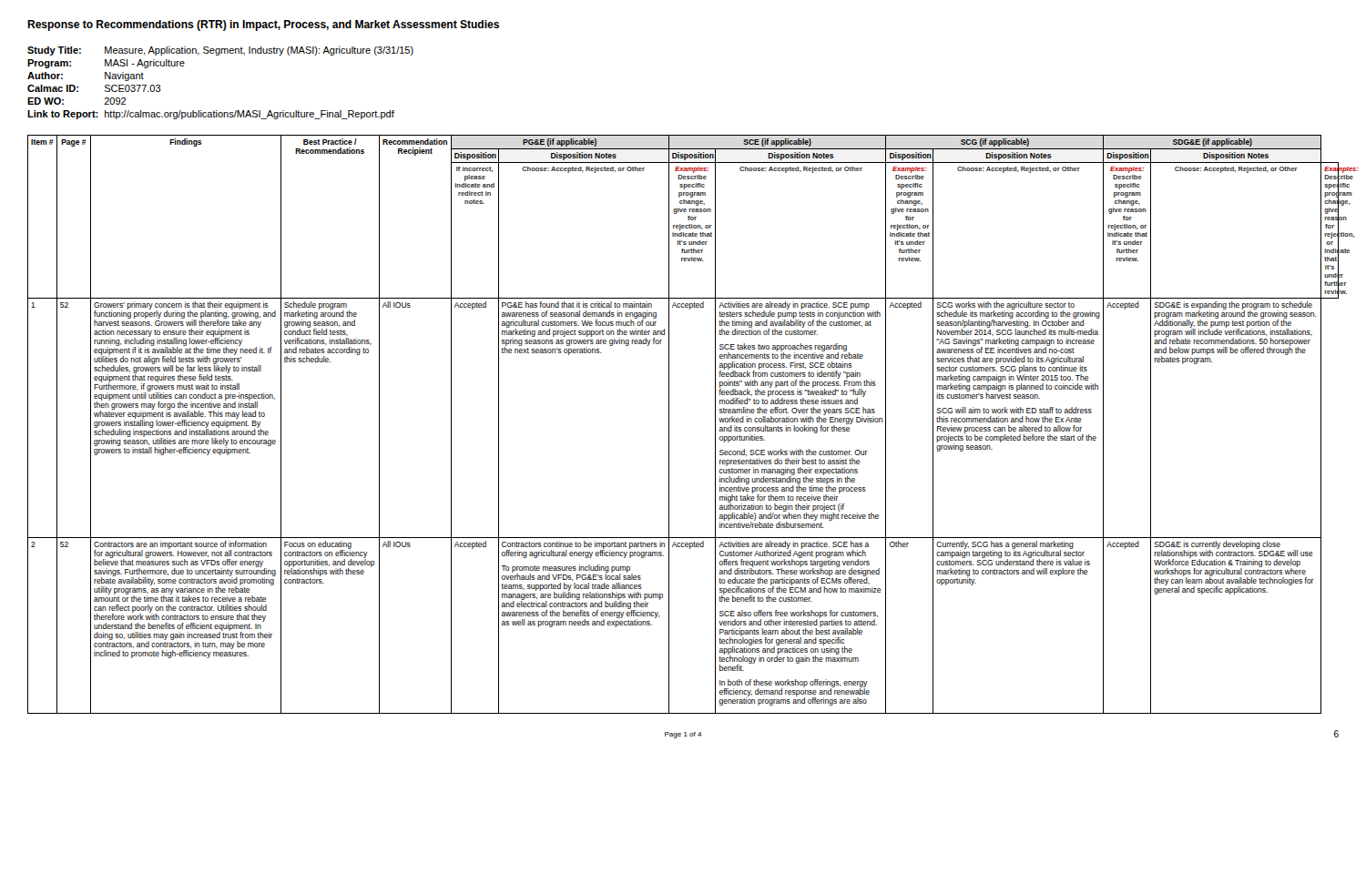Response to Recommendations (RTR) in Impact, Process, and Market Assessment Studies
| Study Title: | Measure, Application, Segment, Industry (MASI): Agriculture (3/31/15) |
| Program: | MASI - Agriculture |
| Author: | Navigant |
| Calmac ID: | SCE0377.03 |
| ED WO: | 2092 |
| Link to Report: | http://calmac.org/publications/MASI_Agriculture_Final_Report.pdf |
| Item # | Page # | Findings | Best Practice / Recommendations | Recommendation Recipient | PG&E (if applicable) | SCE (if applicable) | SCG (if applicable) | SDG&E (if applicable) |
| --- | --- | --- | --- | --- | --- | --- | --- | --- |
| Disposition | Disposition Notes | Disposition | Disposition Notes | Disposition | Disposition Notes | Disposition | Disposition Notes |
| If incorrect, please indicate and redirect in notes. | Choose: Accepted, Rejected, or Other | Examples: Describe specific program change, give reason for rejection, or indicate that it's under further review. | Choose: Accepted, Rejected, or Other | Examples: Describe specific program change, give reason for rejection, or indicate that it's under further review. | Choose: Accepted, Rejected, or Other | Examples: Describe specific program change, give reason for rejection, or indicate that it's under further review. | Choose: Accepted, Rejected, or Other | Examples: Describe specific program change, give reason for rejection, or indicate that it's under further review. |
| 1 | 52 | Growers' primary concern is that their equipment is functioning properly during the planting, growing, and harvest seasons. Growers will therefore take any action necessary to ensure their equipment is running, including installing lower-efficiency equipment if it is available at the time they need it. If utilities do not align field tests with growers' schedules, growers will be far less likely to install equipment that requires these field tests. Furthermore, if growers must wait to install equipment until utilities can conduct a pre-inspection, then growers may forgo the incentive and install whatever equipment is available. This may lead to growers installing lower-efficiency equipment. By scheduling inspections and installations around the growing season, utilities are more likely to encourage growers to install higher-efficiency equipment. | Schedule program marketing around the growing season, and conduct field tests, verifications, installations, and rebates according to this schedule. | All IOUs | Accepted | PG&E has found that it is critical to maintain awareness of seasonal demands in engaging agricultural customers. We focus much of our marketing and project support on the winter and spring seasons as growers are giving ready for the next season's operations. | Accepted | Activities are already in practice. SCE pump testers schedule pump tests in conjunction with the timing and availability of the customer, at the direction of the customer. SCE takes two approaches regarding enhancements to the incentive and rebate application process. First, SCE obtains feedback from customers to identify "pain points" with any part of the process. From this feedback, the process is "tweaked" to "fully modified" to to address these issues and streamline the effort. Over the years SCE has worked in collaboration with the Energy Division and its consultants in looking for these opportunities. Second, SCE works with the customer. Our representatives do their best to assist the customer in managing their expectations including understanding the steps in the incentive process and the time the process might take for them to receive their authorization to begin their project (if applicable) and/or when they might receive the incentive/rebate disbursement. | Accepted | SCG works with the agriculture sector to schedule its marketing according to the growing season/planting/harvesting. In October and November 2014, SCG launched its multi-media "AG Savings" marketing campaign to increase awareness of EE incentives and no-cost services that are provided to its Agricultural sector customers. SCG plans to continue its marketing campaign in Winter 2015 too. The marketing campaign is planned to coincide with its customer's harvest season. SCG will aim to work with ED staff to address this recommendation and how the Ex Ante Review process can be altered to allow for projects to be completed before the start of the growing season. | Accepted | SDG&E is expanding the program to schedule program marketing around the growing season. Additionally, the pump test portion of the program will include verifications, installations, and rebate recommendations. 50 horsepower and below pumps will be offered through the rebates program. |
| 2 | 52 | Contractors are an important source of information for agricultural growers. However, not all contractors believe that measures such as VFDs offer energy savings. Furthermore, due to uncertainty surrounding rebate availability, some contractors avoid promoting utility programs, as any variance in the rebate amount or the time that it takes to receive a rebate can reflect poorly on the contractor. Utilities should therefore work with contractors to ensure that they understand the benefits of efficient equipment. In doing so, utilities may gain increased trust from their contractors, and contractors, in turn, may be more inclined to promote high-efficiency measures. | Focus on educating contractors on efficiency opportunities, and develop relationships with these contractors. | All IOUs | Accepted | Contractors continue to be important partners in offering agricultural energy efficiency programs. To promote measures including pump overhauls and VFDs, PG&E's local sales teams, supported by local trade alliances managers, are building relationships with pump and electrical contractors and building their awareness of the benefits of energy efficiency, as well as program needs and expectations. | Accepted | Activities are already in practice. SCE has a Customer Authorized Agent program which offers frequent workshops targeting vendors and distributors. These workshop are designed to educate the participants of ECMs offered, specifications of the ECM and how to maximize the benefit to the customer. SCE also offers free workshops for customers, vendors and other interested parties to attend. Participants learn about the best available technologies for general and specific applications and practices on using the technology in order to gain the maximum benefit. In both of these workshop offerings, energy efficiency, demand response and renewable generation programs and offerings are also | Other | Currently, SCG has a general marketing campaign targeting to its Agricultural sector customers. SCG understand there is value is marketing to contractors and will explore the opportunity. | Accepted | SDG&E is currently developing close relationships with contractors. SDG&E will use Workforce Education & Training to develop workshops for agricultural contractors where they can learn about available technologies for general and specific applications. |
Page 1 of 4
6